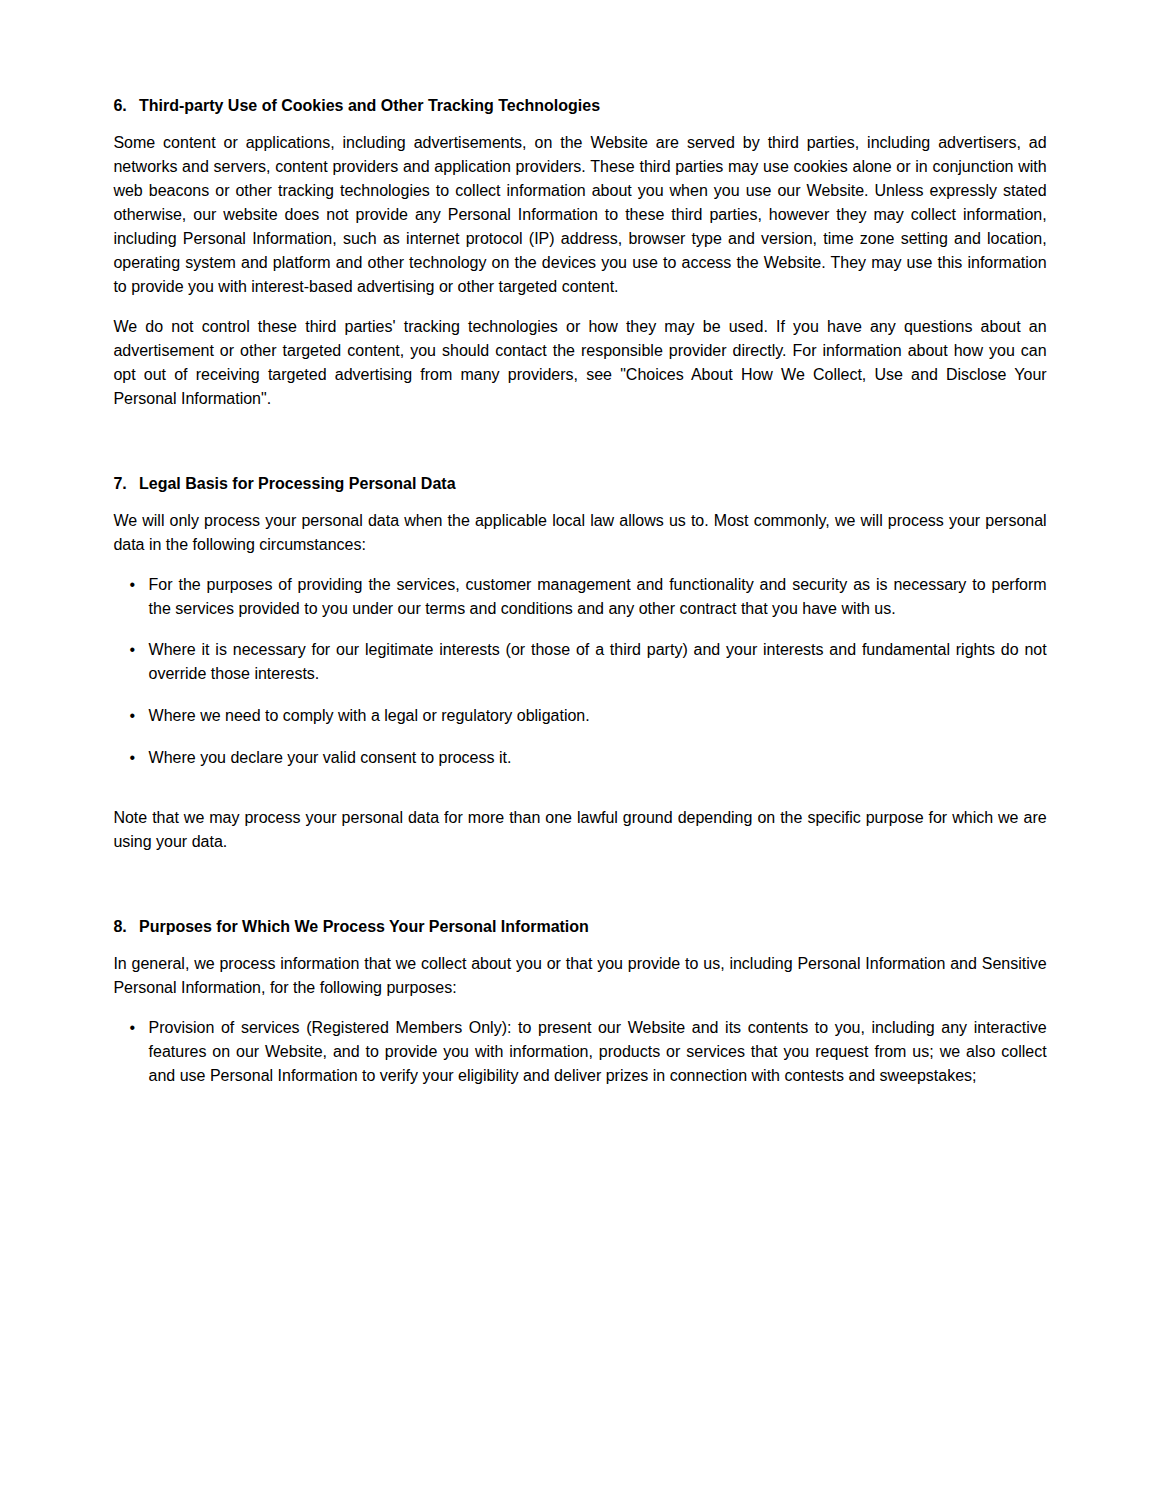6. Third-party Use of Cookies and Other Tracking Technologies
Some content or applications, including advertisements, on the Website are served by third parties, including advertisers, ad networks and servers, content providers and application providers. These third parties may use cookies alone or in conjunction with web beacons or other tracking technologies to collect information about you when you use our Website. Unless expressly stated otherwise, our website does not provide any Personal Information to these third parties, however they may collect information, including Personal Information, such as internet protocol (IP) address, browser type and version, time zone setting and location, operating system and platform and other technology on the devices you use to access the Website. They may use this information to provide you with interest-based advertising or other targeted content.
We do not control these third parties' tracking technologies or how they may be used. If you have any questions about an advertisement or other targeted content, you should contact the responsible provider directly. For information about how you can opt out of receiving targeted advertising from many providers, see "Choices About How We Collect, Use and Disclose Your Personal Information".
7. Legal Basis for Processing Personal Data
We will only process your personal data when the applicable local law allows us to. Most commonly, we will process your personal data in the following circumstances:
For the purposes of providing the services, customer management and functionality and security as is necessary to perform the services provided to you under our terms and conditions and any other contract that you have with us.
Where it is necessary for our legitimate interests (or those of a third party) and your interests and fundamental rights do not override those interests.
Where we need to comply with a legal or regulatory obligation.
Where you declare your valid consent to process it.
Note that we may process your personal data for more than one lawful ground depending on the specific purpose for which we are using your data.
8. Purposes for Which We Process Your Personal Information
In general, we process information that we collect about you or that you provide to us, including Personal Information and Sensitive Personal Information, for the following purposes:
Provision of services (Registered Members Only): to present our Website and its contents to you, including any interactive features on our Website, and to provide you with information, products or services that you request from us; we also collect and use Personal Information to verify your eligibility and deliver prizes in connection with contests and sweepstakes;